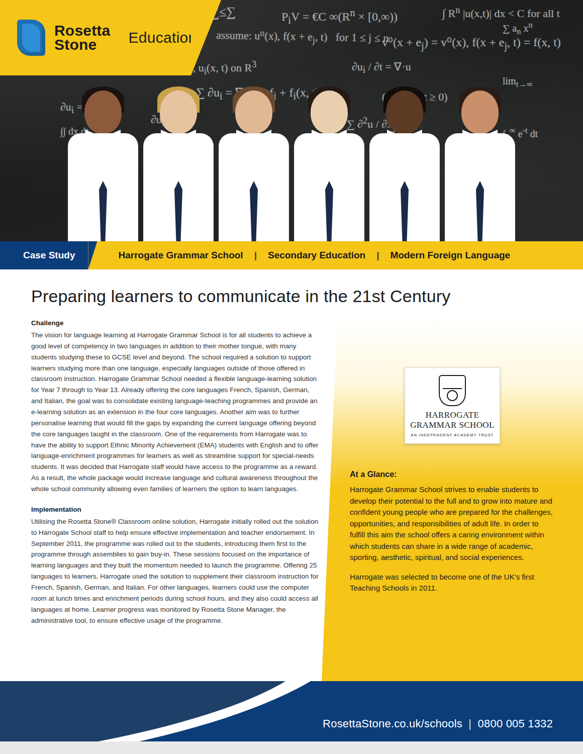∑n R2 ∫ R16 f(x) dx for any ∑≤∑ PiV = €C ∞(Rn × [0,∞)) ∫ Rn |u(x,t)| dx < C for all t divergence-free vector assume: u⁰(x), f(x + ej, t) for 1 ≤ j ≤ n v⁰(x + ej) = v⁰(x), f(x + ej, t) = f(x, t) p(x, t), ui(x, t) on R3 ∂ui / ∂t = ∇·u ∑ ∂ui = ∇∆u + fi + fi(x, t) (x ∈ Rn, t ≥ 0) ∂ui / ∂xj ∑ ∂2u / ∂xj2 ∂ui = 0 ∫∫ dx dt ∑ ∂ku ∇·u = 0 ∑ an xn limt→∞ ∫0∞ e-t dt
RosettaStone
Education
Case Study
Harrogate Grammar School | Secondary Education | Modern Foreign Language
Preparing learners to communicate in the 21st Century
Challenge
The vision for language learning at Harrogate Grammar School is for all students to achieve a good level of competency in two languages in addition to their mother tongue, with many students studying these to GCSE level and beyond. The school required a solution to support learners studying more than one language, especially languages outside of those offered in classroom instruction. Harrogate Grammar School needed a flexible language-learning solution for Year 7 through to Year 13. Already offering the core languages French, Spanish, German, and Italian, the goal was to consolidate existing language-teaching programmes and provide an e-learning solution as an extension in the four core languages. Another aim was to further personalise learning that would fill the gaps by expanding the current language offering beyond the core languages taught in the classroom. One of the requirements from Harrogate was to have the ability to support Ethnic Minority Achievement (EMA) students with English and to offer language-enrichment programmes for learners as well as streamline support for special-needs students. It was decided that Harrogate staff would have access to the programme as a reward. As a result, the whole package would increase language and cultural awareness throughout the whole school community allowing even families of learners the option to learn languages.
Implementation
Utilising the Rosetta Stone® Classroom online solution, Harrogate initially rolled out the solution to Harrogate School staff to help ensure effective implementation and teacher endorsement. In September 2011, the programme was rolled out to the students, introducing them first to the programme through assemblies to gain buy-in. These sessions focused on the importance of learning languages and they built the momentum needed to launch the programme. Offering 25 languages to learners, Harrogate used the solution to supplement their classroom instruction for French, Spanish, German, and Italian. For other languages, learners could use the computer room at lunch times and enrichment periods during school hours, and they also could access all languages at home. Learner progress was monitored by Rosetta Stone Manager, the administrative tool, to ensure effective usage of the programme.
HARROGATE
GRAMMAR SCHOOL
AN INDEPENDENT ACADEMY TRUST
At a Glance:
Harrogate Grammar School strives to enable students to develop their potential to the full and to grow into mature and confident young people who are prepared for the challenges, opportunities, and responsibilities of adult life. In order to fulfill this aim the school offers a caring environment within which students can share in a wide range of academic, sporting, aesthetic, spiritual, and social experiences.
Harrogate was selected to become one of the UK’s first Teaching Schools in 2011.
RosettaStone.co.uk/schools | 0800 005 1332